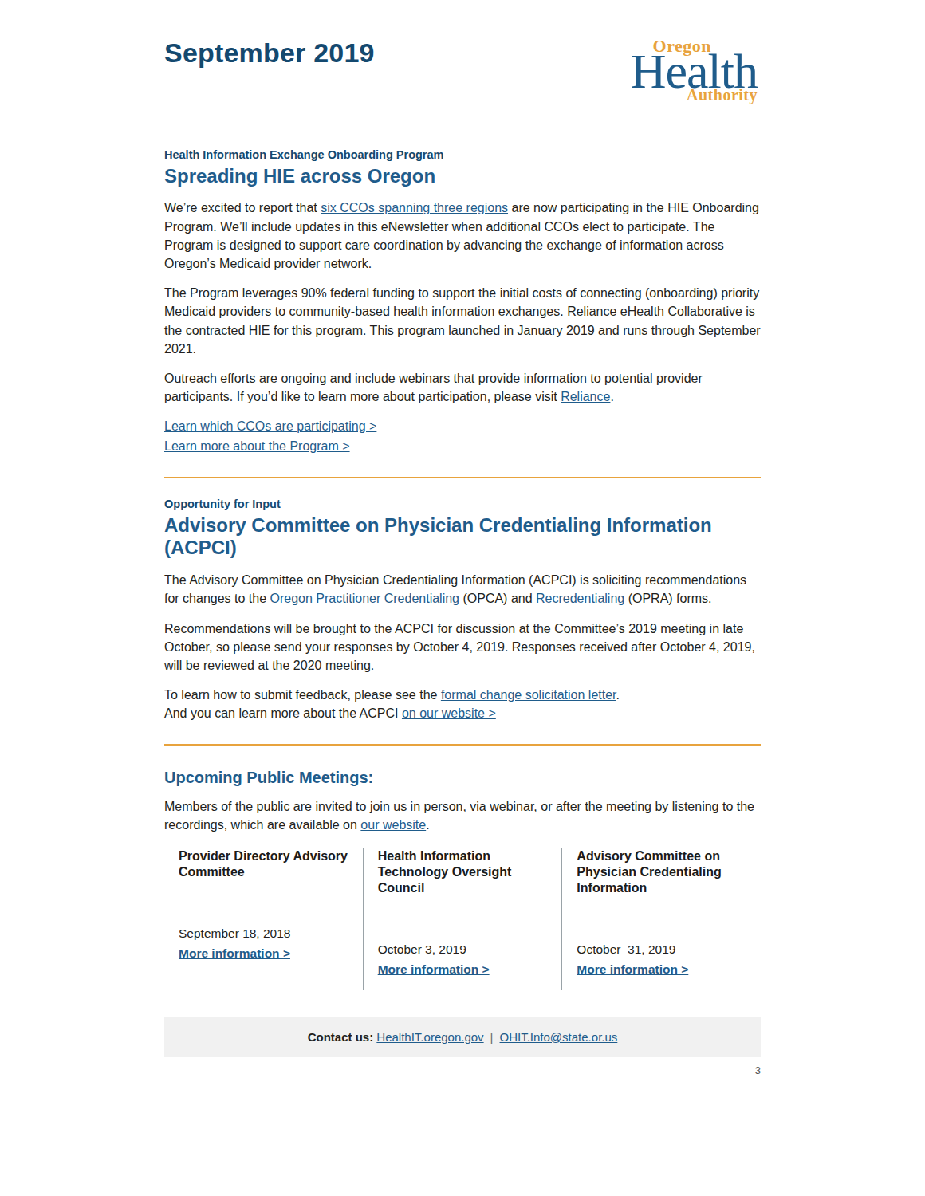September 2019
Oregon Health Authority
Health Information Exchange Onboarding Program
Spreading HIE across Oregon
We’re excited to report that six CCOs spanning three regions are now participating in the HIE Onboarding Program. We’ll include updates in this eNewsletter when additional CCOs elect to participate. The Program is designed to support care coordination by advancing the exchange of information across Oregon’s Medicaid provider network.
The Program leverages 90% federal funding to support the initial costs of connecting (onboarding) priority Medicaid providers to community-based health information exchanges. Reliance eHealth Collaborative is the contracted HIE for this program. This program launched in January 2019 and runs through September 2021.
Outreach efforts are ongoing and include webinars that provide information to potential provider participants. If you’d like to learn more about participation, please visit Reliance.
Learn which CCOs are participating > Learn more about the Program >
Opportunity for Input
Advisory Committee on Physician Credentialing Information (ACPCI)
The Advisory Committee on Physician Credentialing Information (ACPCI) is soliciting recommendations for changes to the Oregon Practitioner Credentialing (OPCA) and Recredentialing (OPRA) forms.
Recommendations will be brought to the ACPCI for discussion at the Committee’s 2019 meeting in late October, so please send your responses by October 4, 2019. Responses received after October 4, 2019, will be reviewed at the 2020 meeting.
To learn how to submit feedback, please see the formal change solicitation letter.
And you can learn more about the ACPCI on our website >
Upcoming Public Meetings:
Members of the public are invited to join us in person, via webinar, or after the meeting by listening to the recordings, which are available on our website.
Provider Directory Advisory Committee
September 18, 2018
More information >
Health Information Technology Oversight Council
October 3, 2019
More information >
Advisory Committee on Physician Credentialing Information
October 31, 2019
More information >
Contact us: HealthIT.oregon.gov|OHIT.Info@state.or.us
3